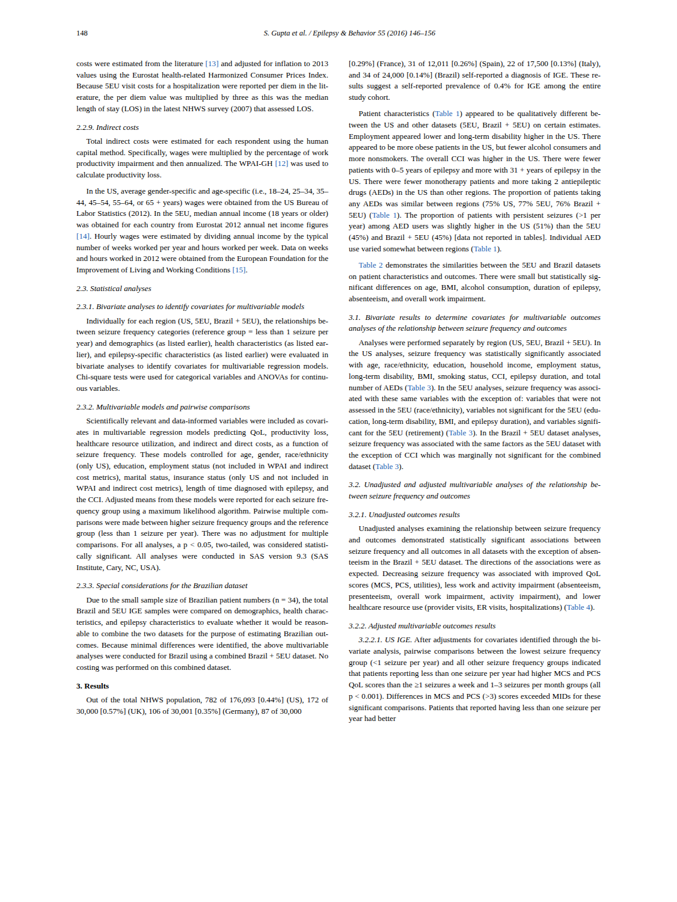148 S. Gupta et al. / Epilepsy & Behavior 55 (2016) 146–156
costs were estimated from the literature [13] and adjusted for inflation to 2013 values using the Eurostat health-related Harmonized Consumer Prices Index. Because 5EU visit costs for a hospitalization were reported per diem in the literature, the per diem value was multiplied by three as this was the median length of stay (LOS) in the latest NHWS survey (2007) that assessed LOS.
2.2.9. Indirect costs
Total indirect costs were estimated for each respondent using the human capital method. Specifically, wages were multiplied by the percentage of work productivity impairment and then annualized. The WPAI-GH [12] was used to calculate productivity loss.
In the US, average gender-specific and age-specific (i.e., 18–24, 25–34, 35–44, 45–54, 55–64, or 65 + years) wages were obtained from the US Bureau of Labor Statistics (2012). In the 5EU, median annual income (18 years or older) was obtained for each country from Eurostat 2012 annual net income figures [14]. Hourly wages were estimated by dividing annual income by the typical number of weeks worked per year and hours worked per week. Data on weeks and hours worked in 2012 were obtained from the European Foundation for the Improvement of Living and Working Conditions [15].
2.3. Statistical analyses
2.3.1. Bivariate analyses to identify covariates for multivariable models
Individually for each region (US, 5EU, Brazil + 5EU), the relationships between seizure frequency categories (reference group = less than 1 seizure per year) and demographics (as listed earlier), health characteristics (as listed earlier), and epilepsy-specific characteristics (as listed earlier) were evaluated in bivariate analyses to identify covariates for multivariable regression models. Chi-square tests were used for categorical variables and ANOVAs for continuous variables.
2.3.2. Multivariable models and pairwise comparisons
Scientifically relevant and data-informed variables were included as covariates in multivariable regression models predicting QoL, productivity loss, healthcare resource utilization, and indirect and direct costs, as a function of seizure frequency. These models controlled for age, gender, race/ethnicity (only US), education, employment status (not included in WPAI and indirect cost metrics), marital status, insurance status (only US and not included in WPAI and indirect cost metrics), length of time diagnosed with epilepsy, and the CCI. Adjusted means from these models were reported for each seizure frequency group using a maximum likelihood algorithm. Pairwise multiple comparisons were made between higher seizure frequency groups and the reference group (less than 1 seizure per year). There was no adjustment for multiple comparisons. For all analyses, a p < 0.05, two-tailed, was considered statistically significant. All analyses were conducted in SAS version 9.3 (SAS Institute, Cary, NC, USA).
2.3.3. Special considerations for the Brazilian dataset
Due to the small sample size of Brazilian patient numbers (n = 34), the total Brazil and 5EU IGE samples were compared on demographics, health characteristics, and epilepsy characteristics to evaluate whether it would be reasonable to combine the two datasets for the purpose of estimating Brazilian outcomes. Because minimal differences were identified, the above multivariable analyses were conducted for Brazil using a combined Brazil + 5EU dataset. No costing was performed on this combined dataset.
3. Results
Out of the total NHWS population, 782 of 176,093 [0.44%] (US), 172 of 30,000 [0.57%] (UK), 106 of 30,001 [0.35%] (Germany), 87 of 30,000
[0.29%] (France), 31 of 12,011 [0.26%] (Spain), 22 of 17,500 [0.13%] (Italy), and 34 of 24,000 [0.14%] (Brazil) self-reported a diagnosis of IGE. These results suggest a self-reported prevalence of 0.4% for IGE among the entire study cohort.
Patient characteristics (Table 1) appeared to be qualitatively different between the US and other datasets (5EU, Brazil + 5EU) on certain estimates. Employment appeared lower and long-term disability higher in the US. There appeared to be more obese patients in the US, but fewer alcohol consumers and more nonsmokers. The overall CCI was higher in the US. There were fewer patients with 0–5 years of epilepsy and more with 31 + years of epilepsy in the US. There were fewer monotherapy patients and more taking 2 antiepileptic drugs (AEDs) in the US than other regions. The proportion of patients taking any AEDs was similar between regions (75% US, 77% 5EU, 76% Brazil + 5EU) (Table 1). The proportion of patients with persistent seizures (>1 per year) among AED users was slightly higher in the US (51%) than the 5EU (45%) and Brazil + 5EU (45%) [data not reported in tables]. Individual AED use varied somewhat between regions (Table 1).
Table 2 demonstrates the similarities between the 5EU and Brazil datasets on patient characteristics and outcomes. There were small but statistically significant differences on age, BMI, alcohol consumption, duration of epilepsy, absenteeism, and overall work impairment.
3.1. Bivariate results to determine covariates for multivariable outcomes analyses of the relationship between seizure frequency and outcomes
Analyses were performed separately by region (US, 5EU, Brazil + 5EU). In the US analyses, seizure frequency was statistically significantly associated with age, race/ethnicity, education, household income, employment status, long-term disability, BMI, smoking status, CCI, epilepsy duration, and total number of AEDs (Table 3). In the 5EU analyses, seizure frequency was associated with these same variables with the exception of: variables that were not assessed in the 5EU (race/ethnicity), variables not significant for the 5EU (education, long-term disability, BMI, and epilepsy duration), and variables significant for the 5EU (retirement) (Table 3). In the Brazil + 5EU dataset analyses, seizure frequency was associated with the same factors as the 5EU dataset with the exception of CCI which was marginally not significant for the combined dataset (Table 3).
3.2. Unadjusted and adjusted multivariable analyses of the relationship between seizure frequency and outcomes
3.2.1. Unadjusted outcomes results
Unadjusted analyses examining the relationship between seizure frequency and outcomes demonstrated statistically significant associations between seizure frequency and all outcomes in all datasets with the exception of absenteeism in the Brazil + 5EU dataset. The directions of the associations were as expected. Decreasing seizure frequency was associated with improved QoL scores (MCS, PCS, utilities), less work and activity impairment (absenteeism, presenteeism, overall work impairment, activity impairment), and lower healthcare resource use (provider visits, ER visits, hospitalizations) (Table 4).
3.2.2. Adjusted multivariable outcomes results
3.2.2.1. US IGE. After adjustments for covariates identified through the bivariate analysis, pairwise comparisons between the lowest seizure frequency group (<1 seizure per year) and all other seizure frequency groups indicated that patients reporting less than one seizure per year had higher MCS and PCS QoL scores than the ≥1 seizures a week and 1–3 seizures per month groups (all p < 0.001). Differences in MCS and PCS (>3) scores exceeded MIDs for these significant comparisons. Patients that reported having less than one seizure per year had better